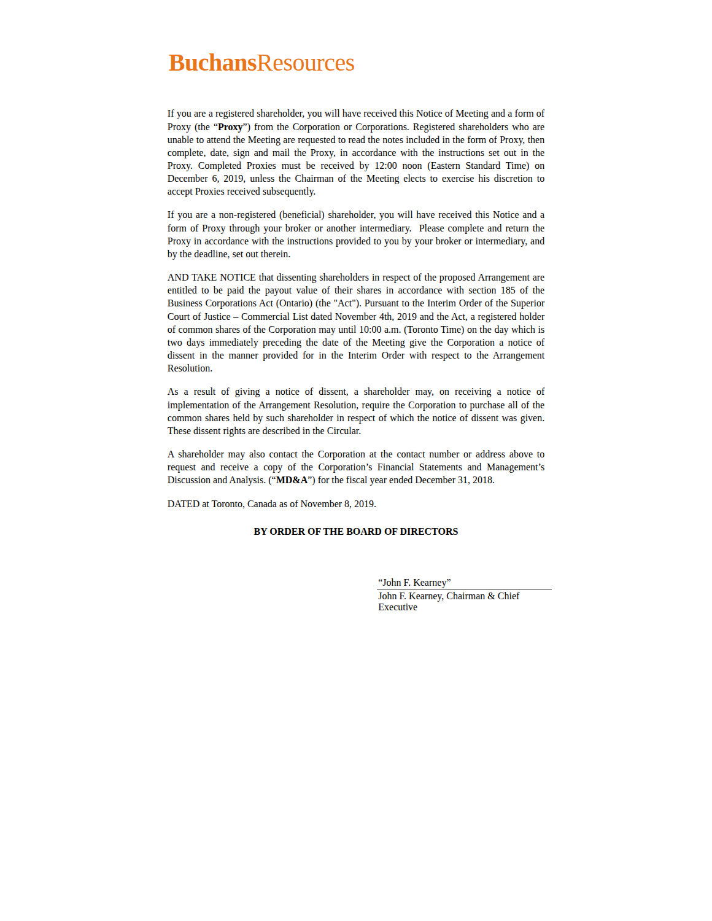Buchans Resources
If you are a registered shareholder, you will have received this Notice of Meeting and a form of Proxy (the “Proxy”) from the Corporation or Corporations. Registered shareholders who are unable to attend the Meeting are requested to read the notes included in the form of Proxy, then complete, date, sign and mail the Proxy, in accordance with the instructions set out in the Proxy. Completed Proxies must be received by 12:00 noon (Eastern Standard Time) on December 6, 2019, unless the Chairman of the Meeting elects to exercise his discretion to accept Proxies received subsequently.
If you are a non-registered (beneficial) shareholder, you will have received this Notice and a form of Proxy through your broker or another intermediary. Please complete and return the Proxy in accordance with the instructions provided to you by your broker or intermediary, and by the deadline, set out therein.
AND TAKE NOTICE that dissenting shareholders in respect of the proposed Arrangement are entitled to be paid the payout value of their shares in accordance with section 185 of the Business Corporations Act (Ontario) (the "Act"). Pursuant to the Interim Order of the Superior Court of Justice – Commercial List dated November 4th, 2019 and the Act, a registered holder of common shares of the Corporation may until 10:00 a.m. (Toronto Time) on the day which is two days immediately preceding the date of the Meeting give the Corporation a notice of dissent in the manner provided for in the Interim Order with respect to the Arrangement Resolution.
As a result of giving a notice of dissent, a shareholder may, on receiving a notice of implementation of the Arrangement Resolution, require the Corporation to purchase all of the common shares held by such shareholder in respect of which the notice of dissent was given. These dissent rights are described in the Circular.
A shareholder may also contact the Corporation at the contact number or address above to request and receive a copy of the Corporation’s Financial Statements and Management’s Discussion and Analysis. (“MD&A”) for the fiscal year ended December 31, 2018.
DATED at Toronto, Canada as of November 8, 2019.
BY ORDER OF THE BOARD OF DIRECTORS
“John F. Kearney”
John F. Kearney, Chairman & Chief Executive